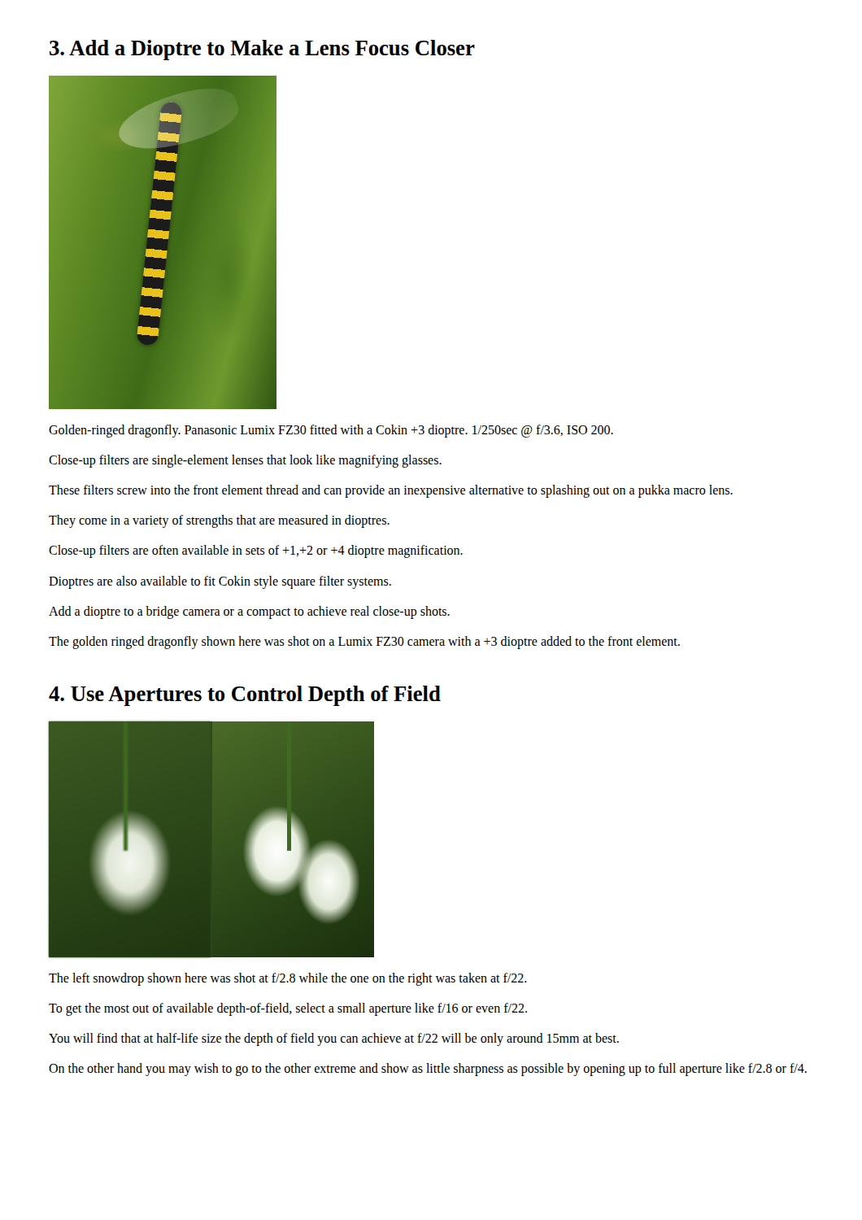3. Add a Dioptre to Make a Lens Focus Closer
Golden-ringed dragonfly. Panasonic Lumix FZ30 fitted with a Cokin +3 dioptre. 1/250sec @ f/3.6, ISO 200.
Close-up filters are single-element lenses that look like magnifying glasses.
These filters screw into the front element thread and can provide an inexpensive alternative to splashing out on a pukka macro lens.
They come in a variety of strengths that are measured in dioptres.
Close-up filters are often available in sets of +1,+2 or +4 dioptre magnification.
Dioptres are also available to fit Cokin style square filter systems.
Add a dioptre to a bridge camera or a compact to achieve real close-up shots.
The golden ringed dragonfly shown here was shot on a Lumix FZ30 camera with a +3 dioptre added to the front element.
4. Use Apertures to Control Depth of Field
The left snowdrop shown here was shot at f/2.8 while the one on the right was taken at f/22.
To get the most out of available depth-of-field, select a small aperture like f/16 or even f/22.
You will find that at half-life size the depth of field you can achieve at f/22 will be only around 15mm at best.
On the other hand you may wish to go to the other extreme and show as little sharpness as possible by opening up to full aperture like f/2.8 or f/4.